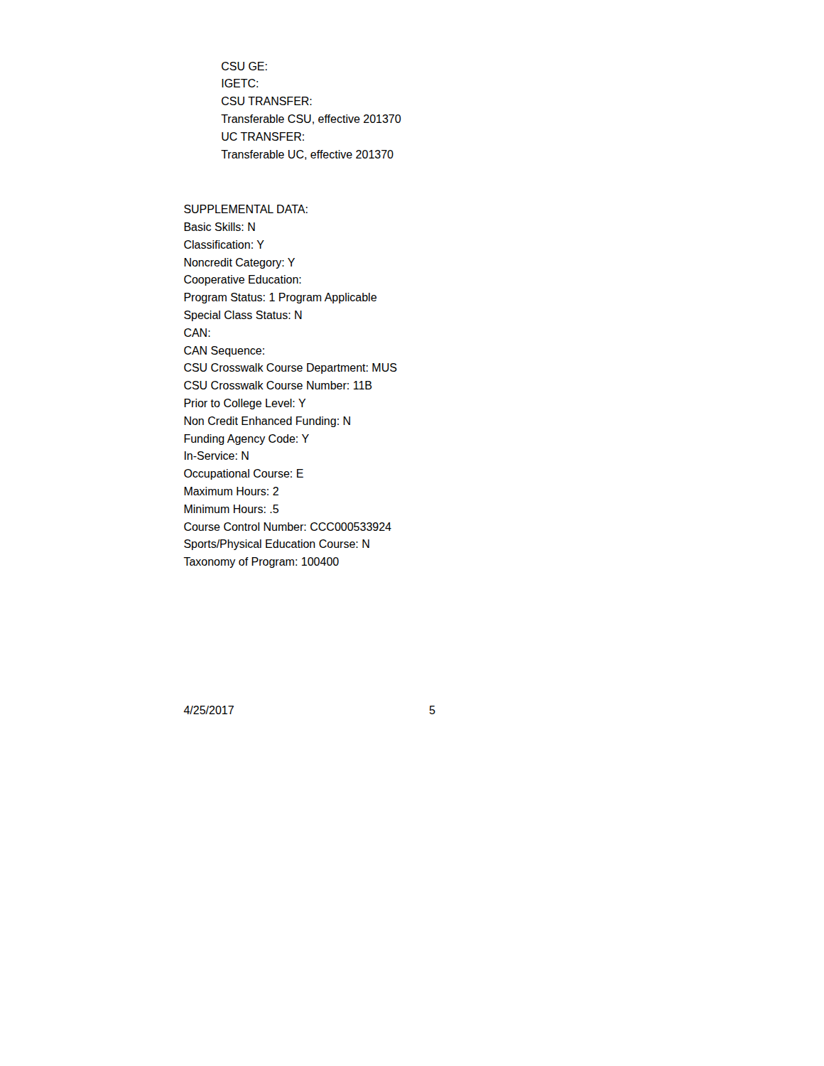CSU GE:
IGETC:
CSU TRANSFER:
Transferable CSU, effective 201370
UC TRANSFER:
Transferable UC, effective 201370
SUPPLEMENTAL DATA:
Basic Skills: N
Classification: Y
Noncredit Category: Y
Cooperative Education:
Program Status: 1 Program Applicable
Special Class Status: N
CAN:
CAN Sequence:
CSU Crosswalk Course Department: MUS
CSU Crosswalk Course Number: 11B
Prior to College Level: Y
Non Credit Enhanced Funding: N
Funding Agency Code: Y
In-Service: N
Occupational Course: E
Maximum Hours: 2
Minimum Hours: .5
Course Control Number: CCC000533924
Sports/Physical Education Course: N
Taxonomy of Program: 100400
4/25/2017
5